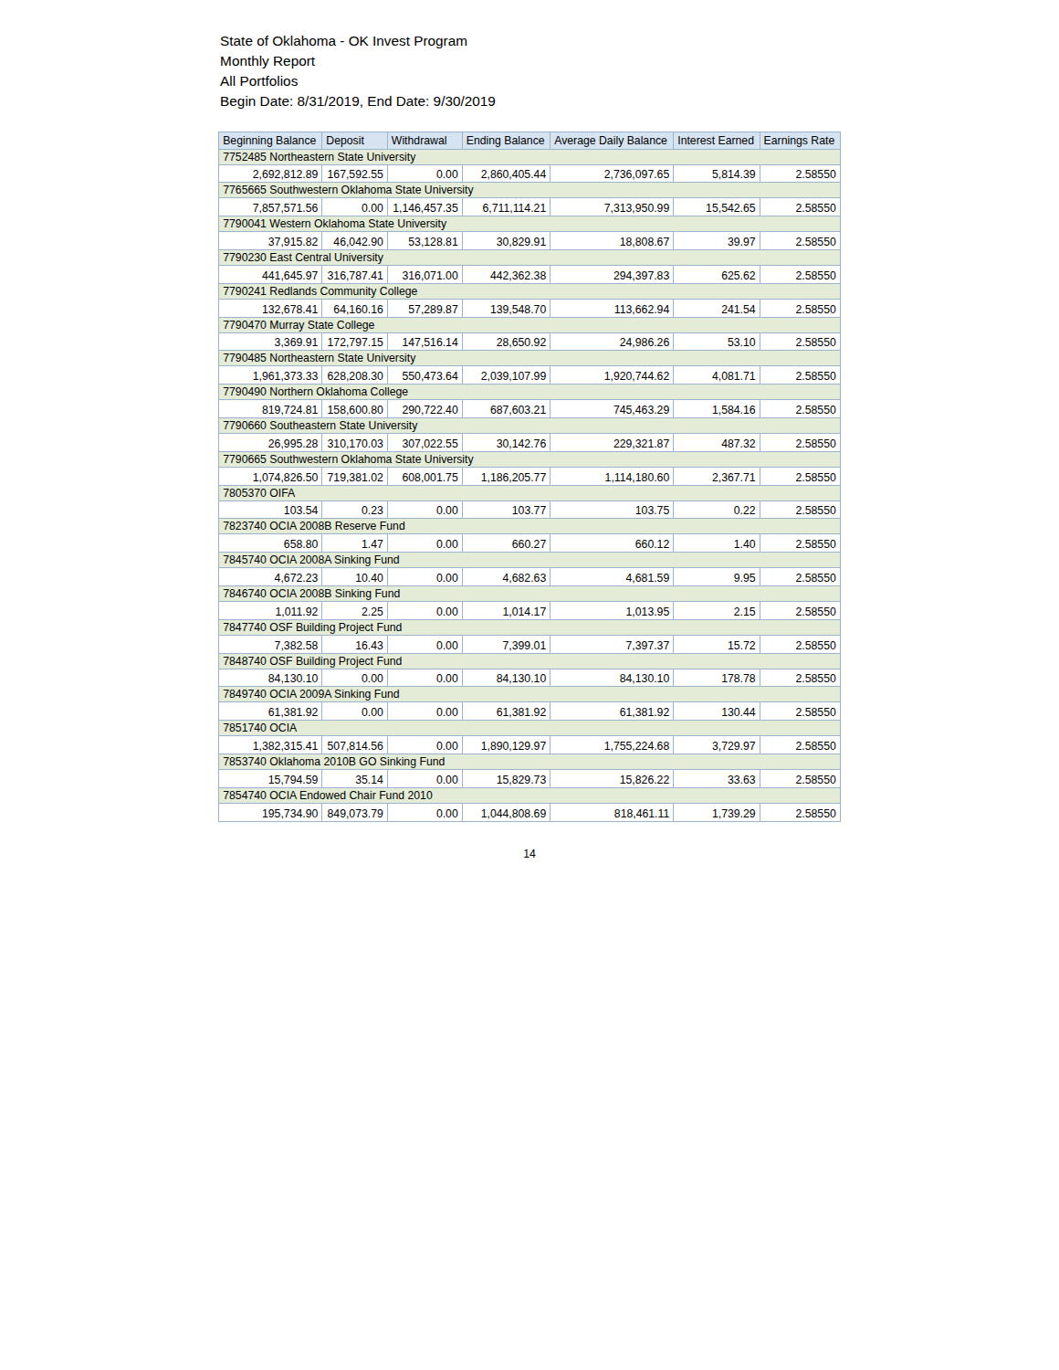State of Oklahoma - OK Invest Program
Monthly Report
All Portfolios
Begin Date: 8/31/2019, End Date: 9/30/2019
| Beginning Balance | Deposit | Withdrawal | Ending Balance | Average Daily Balance | Interest Earned | Earnings Rate |
| --- | --- | --- | --- | --- | --- | --- |
| 7752485 Northeastern State University |
| 2,692,812.89 | 167,592.55 | 0.00 | 2,860,405.44 | 2,736,097.65 | 5,814.39 | 2.58550 |
| 7765665 Southwestern Oklahoma State University |
| 7,857,571.56 | 0.00 | 1,146,457.35 | 6,711,114.21 | 7,313,950.99 | 15,542.65 | 2.58550 |
| 7790041 Western Oklahoma State University |
| 37,915.82 | 46,042.90 | 53,128.81 | 30,829.91 | 18,808.67 | 39.97 | 2.58550 |
| 7790230 East Central University |
| 441,645.97 | 316,787.41 | 316,071.00 | 442,362.38 | 294,397.83 | 625.62 | 2.58550 |
| 7790241 Redlands Community College |
| 132,678.41 | 64,160.16 | 57,289.87 | 139,548.70 | 113,662.94 | 241.54 | 2.58550 |
| 7790470 Murray State College |
| 3,369.91 | 172,797.15 | 147,516.14 | 28,650.92 | 24,986.26 | 53.10 | 2.58550 |
| 7790485 Northeastern State University |
| 1,961,373.33 | 628,208.30 | 550,473.64 | 2,039,107.99 | 1,920,744.62 | 4,081.71 | 2.58550 |
| 7790490 Northern Oklahoma College |
| 819,724.81 | 158,600.80 | 290,722.40 | 687,603.21 | 745,463.29 | 1,584.16 | 2.58550 |
| 7790660 Southeastern State University |
| 26,995.28 | 310,170.03 | 307,022.55 | 30,142.76 | 229,321.87 | 487.32 | 2.58550 |
| 7790665 Southwestern Oklahoma State University |
| 1,074,826.50 | 719,381.02 | 608,001.75 | 1,186,205.77 | 1,114,180.60 | 2,367.71 | 2.58550 |
| 7805370 OIFA |
| 103.54 | 0.23 | 0.00 | 103.77 | 103.75 | 0.22 | 2.58550 |
| 7823740 OCIA 2008B Reserve Fund |
| 658.80 | 1.47 | 0.00 | 660.27 | 660.12 | 1.40 | 2.58550 |
| 7845740 OCIA 2008A Sinking Fund |
| 4,672.23 | 10.40 | 0.00 | 4,682.63 | 4,681.59 | 9.95 | 2.58550 |
| 7846740 OCIA 2008B Sinking Fund |
| 1,011.92 | 2.25 | 0.00 | 1,014.17 | 1,013.95 | 2.15 | 2.58550 |
| 7847740 OSF Building Project Fund |
| 7,382.58 | 16.43 | 0.00 | 7,399.01 | 7,397.37 | 15.72 | 2.58550 |
| 7848740 OSF Building Project Fund |
| 84,130.10 | 0.00 | 0.00 | 84,130.10 | 84,130.10 | 178.78 | 2.58550 |
| 7849740 OCIA 2009A Sinking Fund |
| 61,381.92 | 0.00 | 0.00 | 61,381.92 | 61,381.92 | 130.44 | 2.58550 |
| 7851740 OCIA |
| 1,382,315.41 | 507,814.56 | 0.00 | 1,890,129.97 | 1,755,224.68 | 3,729.97 | 2.58550 |
| 7853740 Oklahoma 2010B GO Sinking Fund |
| 15,794.59 | 35.14 | 0.00 | 15,829.73 | 15,826.22 | 33.63 | 2.58550 |
| 7854740 OCIA Endowed Chair Fund 2010 |
| 195,734.90 | 849,073.79 | 0.00 | 1,044,808.69 | 818,461.11 | 1,739.29 | 2.58550 |
14